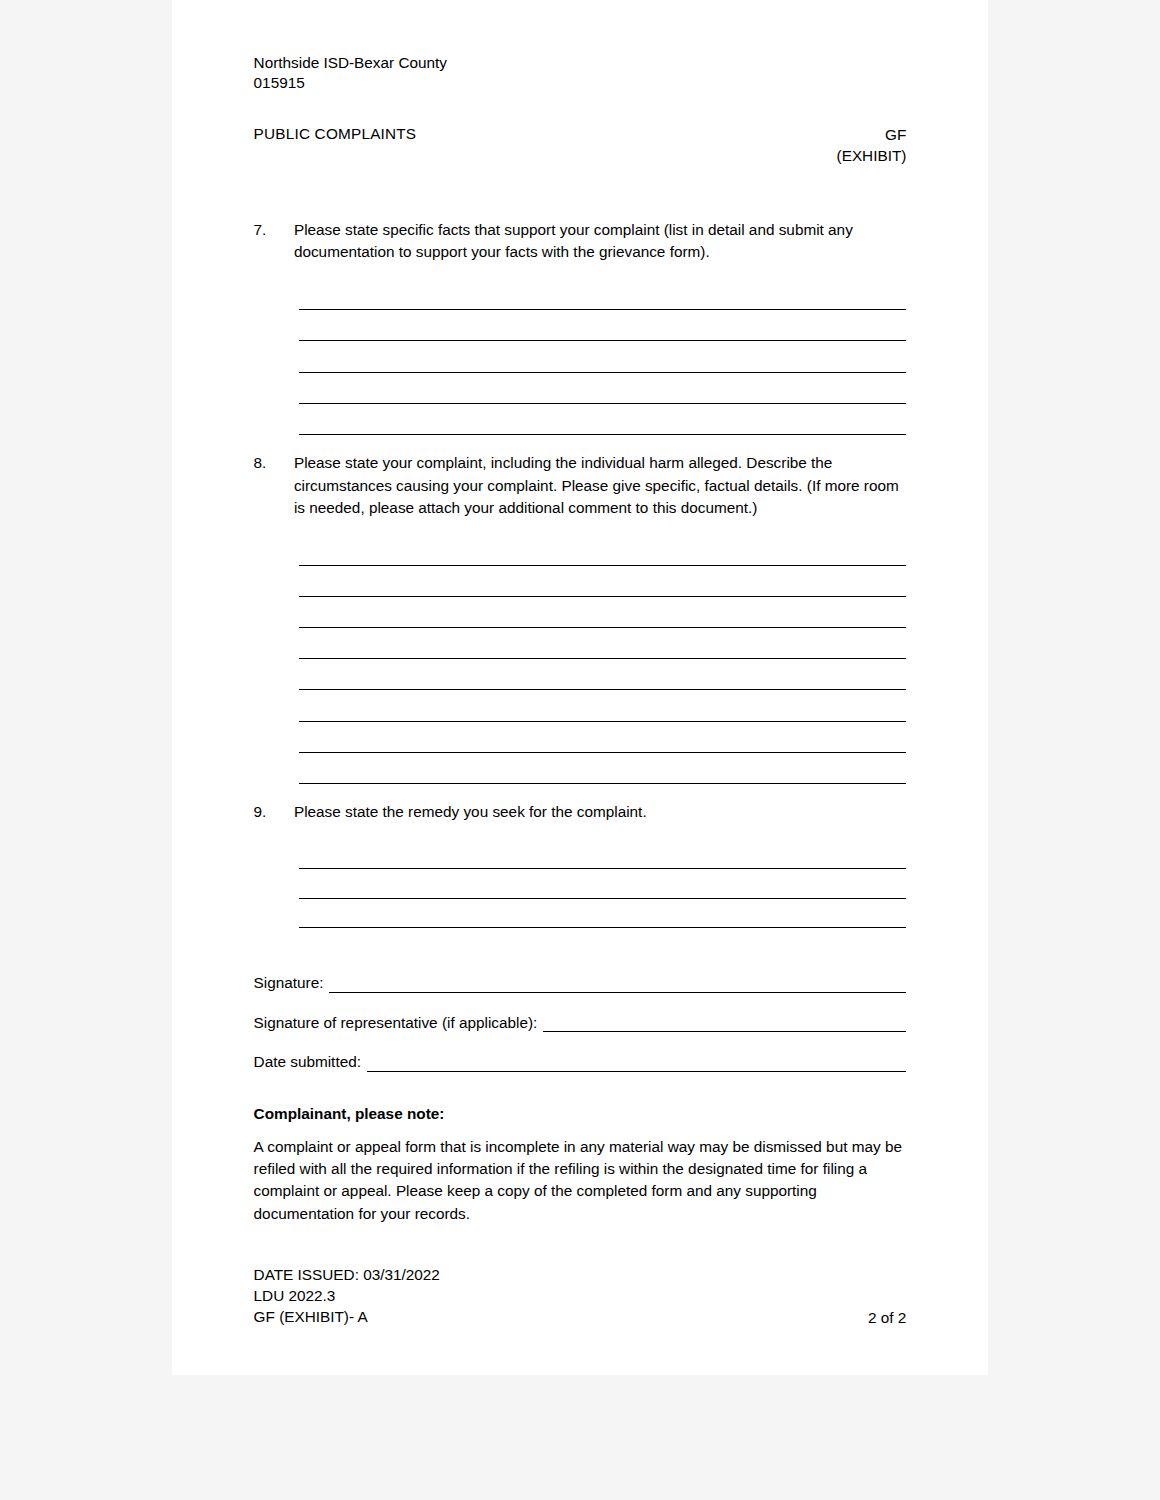Northside ISD-Bexar County
015915
PUBLIC COMPLAINTS
GF
(EXHIBIT)
7.
Please state specific facts that support your complaint (list in detail and submit any documentation to support your facts with the grievance form).
8.
Please state your complaint, including the individual harm alleged. Describe the circumstances causing your complaint. Please give specific, factual details. (If more room is needed, please attach your additional comment to this document.)
9.
Please state the remedy you seek for the complaint.
Signature:
Signature of representative (if applicable):
Date submitted:
Complainant, please note:
A complaint or appeal form that is incomplete in any material way may be dismissed but may be refiled with all the required information if the refiling is within the designated time for filing a complaint or appeal. Please keep a copy of the completed form and any supporting documentation for your records.
DATE ISSUED: 03/31/2022
LDU 2022.3
GF (EXHIBIT)- A
2 of 2